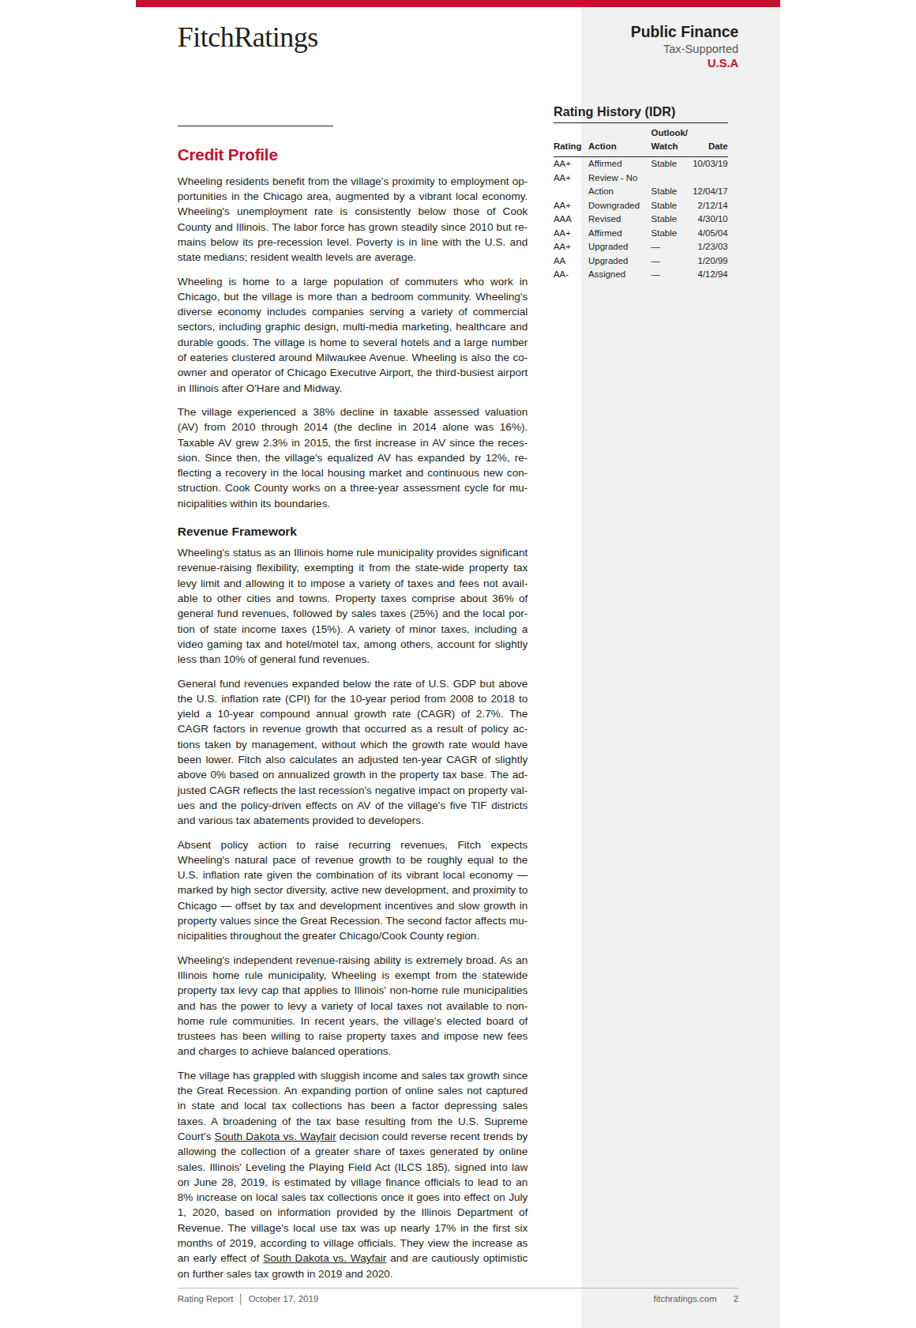Fitch Ratings
Public Finance
Tax-Supported
U.S.A
Credit Profile
Wheeling residents benefit from the village's proximity to employment opportunities in the Chicago area, augmented by a vibrant local economy. Wheeling's unemployment rate is consistently below those of Cook County and Illinois. The labor force has grown steadily since 2010 but remains below its pre-recession level. Poverty is in line with the U.S. and state medians; resident wealth levels are average.
Wheeling is home to a large population of commuters who work in Chicago, but the village is more than a bedroom community. Wheeling's diverse economy includes companies serving a variety of commercial sectors, including graphic design, multi-media marketing, healthcare and durable goods. The village is home to several hotels and a large number of eateries clustered around Milwaukee Avenue. Wheeling is also the co-owner and operator of Chicago Executive Airport, the third-busiest airport in Illinois after O'Hare and Midway.
The village experienced a 38% decline in taxable assessed valuation (AV) from 2010 through 2014 (the decline in 2014 alone was 16%). Taxable AV grew 2.3% in 2015, the first increase in AV since the recession. Since then, the village's equalized AV has expanded by 12%, reflecting a recovery in the local housing market and continuous new construction. Cook County works on a three-year assessment cycle for municipalities within its boundaries.
Revenue Framework
Wheeling's status as an Illinois home rule municipality provides significant revenue-raising flexibility, exempting it from the state-wide property tax levy limit and allowing it to impose a variety of taxes and fees not available to other cities and towns. Property taxes comprise about 36% of general fund revenues, followed by sales taxes (25%) and the local portion of state income taxes (15%). A variety of minor taxes, including a video gaming tax and hotel/motel tax, among others, account for slightly less than 10% of general fund revenues.
General fund revenues expanded below the rate of U.S. GDP but above the U.S. inflation rate (CPI) for the 10-year period from 2008 to 2018 to yield a 10-year compound annual growth rate (CAGR) of 2.7%. The CAGR factors in revenue growth that occurred as a result of policy actions taken by management, without which the growth rate would have been lower. Fitch also calculates an adjusted ten-year CAGR of slightly above 0% based on annualized growth in the property tax base. The adjusted CAGR reflects the last recession's negative impact on property values and the policy-driven effects on AV of the village's five TIF districts and various tax abatements provided to developers.
Absent policy action to raise recurring revenues, Fitch expects Wheeling's natural pace of revenue growth to be roughly equal to the U.S. inflation rate given the combination of its vibrant local economy — marked by high sector diversity, active new development, and proximity to Chicago — offset by tax and development incentives and slow growth in property values since the Great Recession. The second factor affects municipalities throughout the greater Chicago/Cook County region.
Wheeling's independent revenue-raising ability is extremely broad. As an Illinois home rule municipality, Wheeling is exempt from the statewide property tax levy cap that applies to Illinois' non-home rule municipalities and has the power to levy a variety of local taxes not available to non-home rule communities. In recent years, the village's elected board of trustees has been willing to raise property taxes and impose new fees and charges to achieve balanced operations.
The village has grappled with sluggish income and sales tax growth since the Great Recession. An expanding portion of online sales not captured in state and local tax collections has been a factor depressing sales taxes. A broadening of the tax base resulting from the U.S. Supreme Court's South Dakota vs. Wayfair decision could reverse recent trends by allowing the collection of a greater share of taxes generated by online sales. Illinois' Leveling the Playing Field Act (ILCS 185), signed into law on June 28, 2019, is estimated by village finance officials to lead to an 8% increase on local sales tax collections once it goes into effect on July 1, 2020, based on information provided by the Illinois Department of Revenue. The village's local use tax was up nearly 17% in the first six months of 2019, according to village officials. They view the increase as an early effect of South Dakota vs. Wayfair and are cautiously optimistic on further sales tax growth in 2019 and 2020.
Rating History (IDR)
| | Outlook/ | |
| Rating | Action | Watch | Date |
| AA+ | Affirmed | Stable | 10/03/19 |
| AA+ | Review - No | | |
| | Action | Stable | 12/04/17 |
| AA+ | Downgraded | Stable | 2/12/14 |
| AAA | Revised | Stable | 4/30/10 |
| AA+ | Affirmed | Stable | 4/05/04 |
| AA+ | Upgraded | — | 1/23/03 |
| AA | Upgraded | — | 1/20/99 |
| AA- | Assigned | — | 4/12/94 |
Rating Report│October 17, 2019
fitchratings.com2